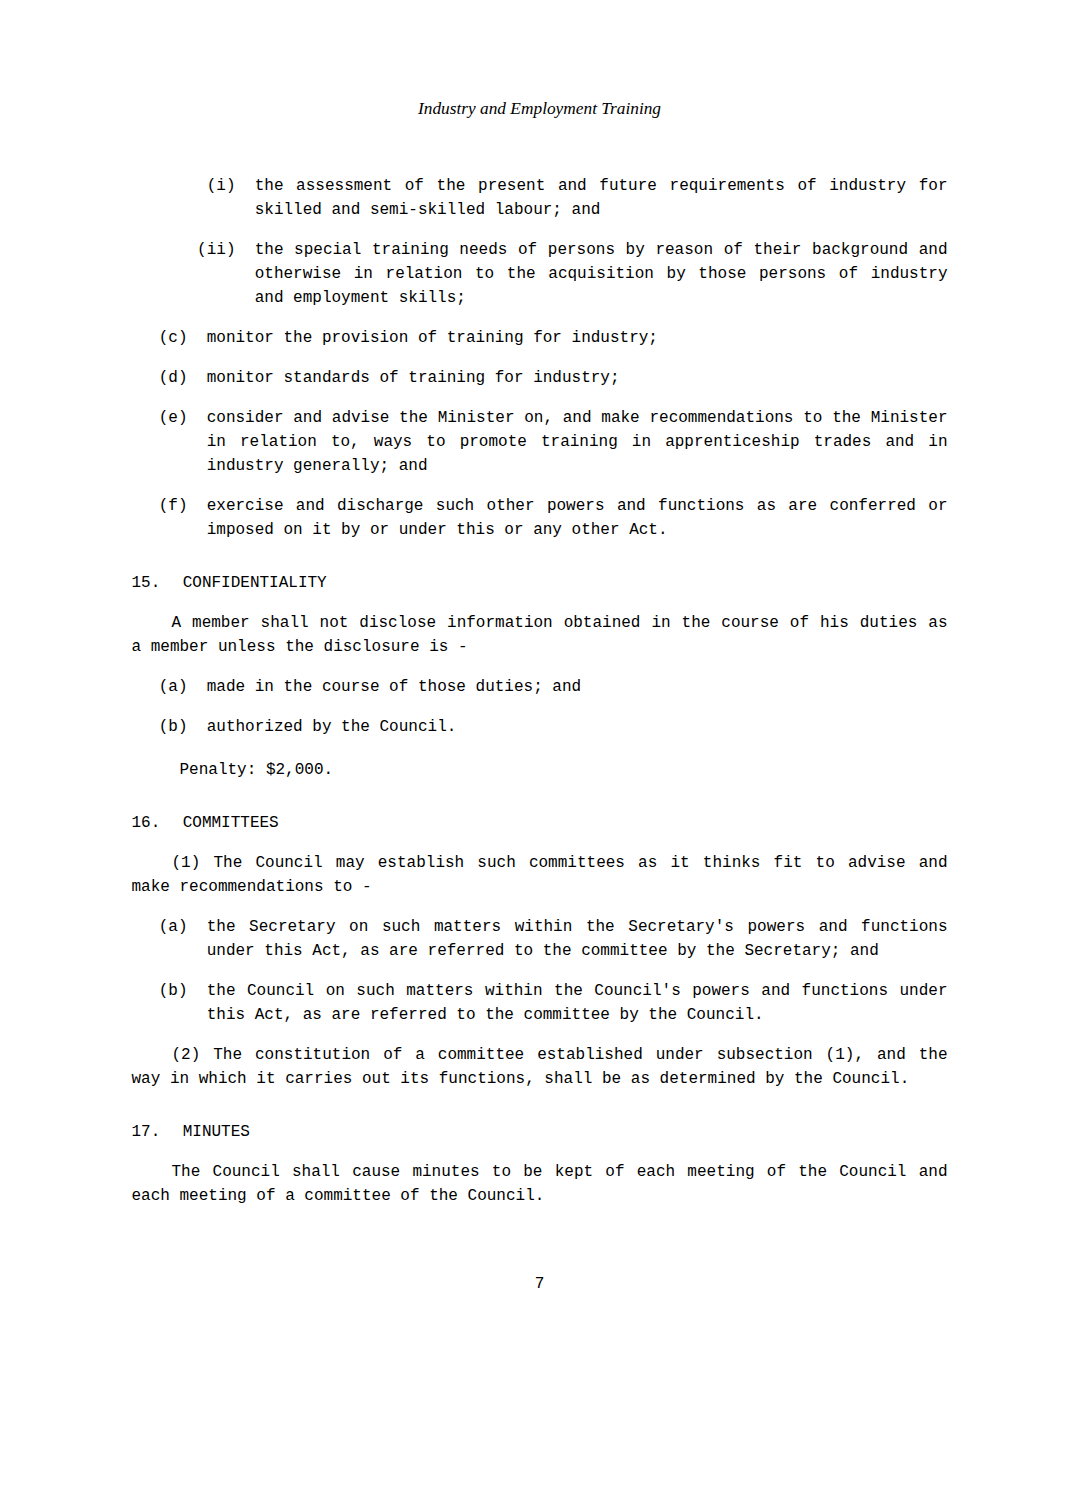Industry and Employment Training
(i)
the assessment of the present and future requirements of industry for skilled and semi-skilled labour; and
(ii)
the special training needs of persons by reason of their background and otherwise in relation to the acquisition by those persons of industry and employment skills;
(c)
monitor the provision of training for industry;
(d)
monitor standards of training for industry;
(e)
consider and advise the Minister on, and make recommendations to the Minister in relation to, ways to promote training in apprenticeship trades and in industry generally; and
(f)
exercise and discharge such other powers and functions as are conferred or imposed on it by or under this or any other Act.
15.
CONFIDENTIALITY
A member shall not disclose information obtained in the course of his duties as a member unless the disclosure is -
(a)
made in the course of those duties; and
(b)
authorized by the Council.
Penalty: $2,000.
16.
COMMITTEES
(1) The Council may establish such committees as it thinks fit to advise and make recommendations to -
(a)
the Secretary on such matters within the Secretary's powers and functions under this Act, as are referred to the committee by the Secretary; and
(b)
the Council on such matters within the Council's powers and functions under this Act, as are referred to the committee by the Council.
(2) The constitution of a committee established under subsection (1), and the way in which it carries out its functions, shall be as determined by the Council.
17.
MINUTES
The Council shall cause minutes to be kept of each meeting of the Council and each meeting of a committee of the Council.
7